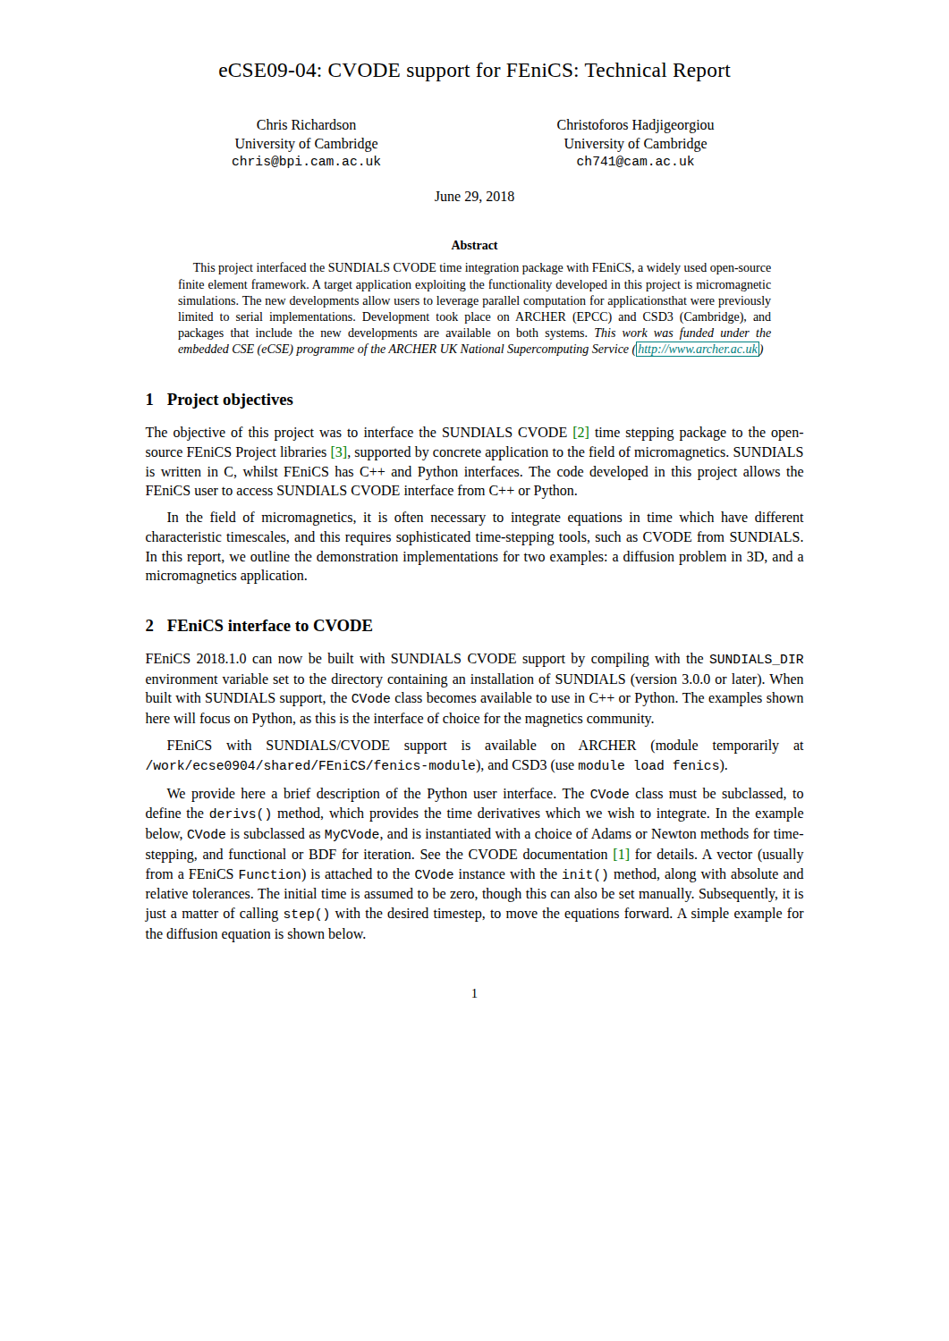eCSE09-04: CVODE support for FEniCS: Technical Report
| Chris Richardson University of Cambridge chris@bpi.cam.ac.uk | Christoforos Hadjigeorgiou University of Cambridge ch741@cam.ac.uk |
June 29, 2018
Abstract
This project interfaced the SUNDIALS CVODE time integration package with FEniCS, a widely used open-source finite element framework. A target application exploiting the functionality developed in this project is micromagnetic simulations. The new developments allow users to leverage parallel computation for applicationsthat were previously limited to serial implementations. Development took place on ARCHER (EPCC) and CSD3 (Cambridge), and packages that include the new developments are available on both systems. This work was funded under the embedded CSE (eCSE) programme of the ARCHER UK National Supercomputing Service (http://www.archer.ac.uk)
1 Project objectives
The objective of this project was to interface the SUNDIALS CVODE [2] time stepping package to the open-source FEniCS Project libraries [3], supported by concrete application to the field of micromagnetics. SUNDIALS is written in C, whilst FEniCS has C++ and Python interfaces. The code developed in this project allows the FEniCS user to access SUNDIALS CVODE interface from C++ or Python.
In the field of micromagnetics, it is often necessary to integrate equations in time which have different characteristic timescales, and this requires sophisticated time-stepping tools, such as CVODE from SUNDIALS. In this report, we outline the demonstration implementations for two examples: a diffusion problem in 3D, and a micromagnetics application.
2 FEniCS interface to CVODE
FEniCS 2018.1.0 can now be built with SUNDIALS CVODE support by compiling with the SUNDIALS_DIR environment variable set to the directory containing an installation of SUNDIALS (version 3.0.0 or later). When built with SUNDIALS support, the CVode class becomes available to use in C++ or Python. The examples shown here will focus on Python, as this is the interface of choice for the magnetics community.
FEniCS with SUNDIALS/CVODE support is available on ARCHER (module temporarily at /work/ecse0904/shared/FEniCS/fenics-module), and CSD3 (use module load fenics).
We provide here a brief description of the Python user interface. The CVode class must be subclassed, to define the derivs() method, which provides the time derivatives which we wish to integrate. In the example below, CVode is subclassed as MyCVode, and is instantiated with a choice of Adams or Newton methods for time-stepping, and functional or BDF for iteration. See the CVODE documentation [1] for details. A vector (usually from a FEniCS Function) is attached to the CVode instance with the init() method, along with absolute and relative tolerances. The initial time is assumed to be zero, though this can also be set manually. Subsequently, it is just a matter of calling step() with the desired timestep, to move the equations forward. A simple example for the diffusion equation is shown below.
1